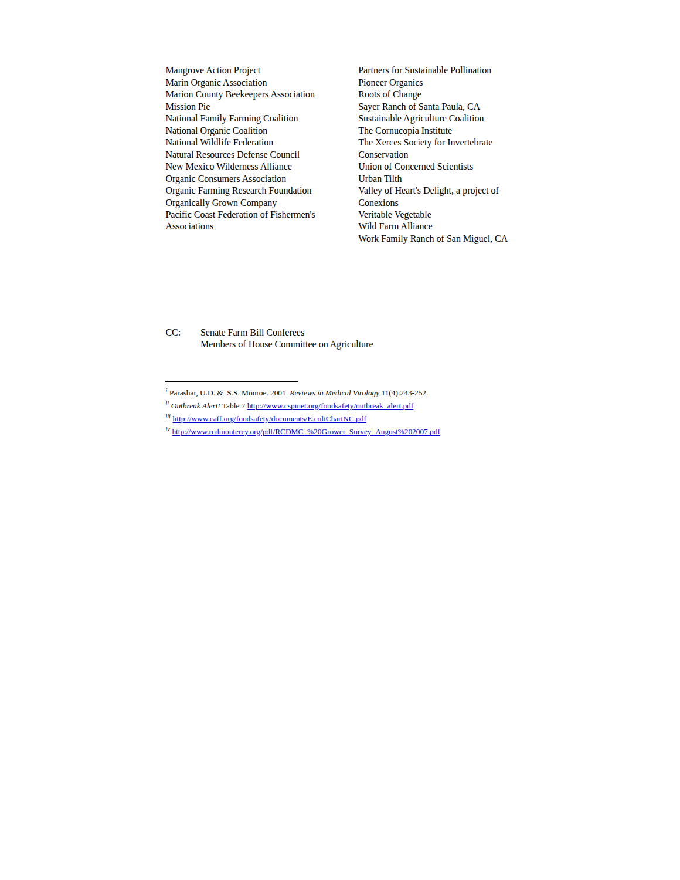Mangrove Action Project
Marin Organic Association
Marion County Beekeepers Association
Mission Pie
National Family Farming Coalition
National Organic Coalition
National Wildlife Federation
Natural Resources Defense Council
New Mexico Wilderness Alliance
Organic Consumers Association
Organic Farming Research Foundation
Organically Grown Company
Pacific Coast Federation of Fishermen's Associations
Partners for Sustainable Pollination
Pioneer Organics
Roots of Change
Sayer Ranch of Santa Paula, CA
Sustainable Agriculture Coalition
The Cornucopia Institute
The Xerces Society for Invertebrate Conservation
Union of Concerned Scientists
Urban Tilth
Valley of Heart's Delight, a project of Conexions
Veritable Vegetable
Wild Farm Alliance
Work Family Ranch of San Miguel, CA
CC:
Senate Farm Bill Conferees
Members of House Committee on Agriculture
i Parashar, U.D. & S.S. Monroe. 2001. Reviews in Medical Virology 11(4):243-252.
ii Outbreak Alert! Table 7 http://www.cspinet.org/foodsafety/outbreak_alert.pdf
iii http://www.caff.org/foodsafety/documents/E.coliChartNC.pdf
iv http://www.rcdmonterey.org/pdf/RCDMC_%20Grower_Survey_August%202007.pdf